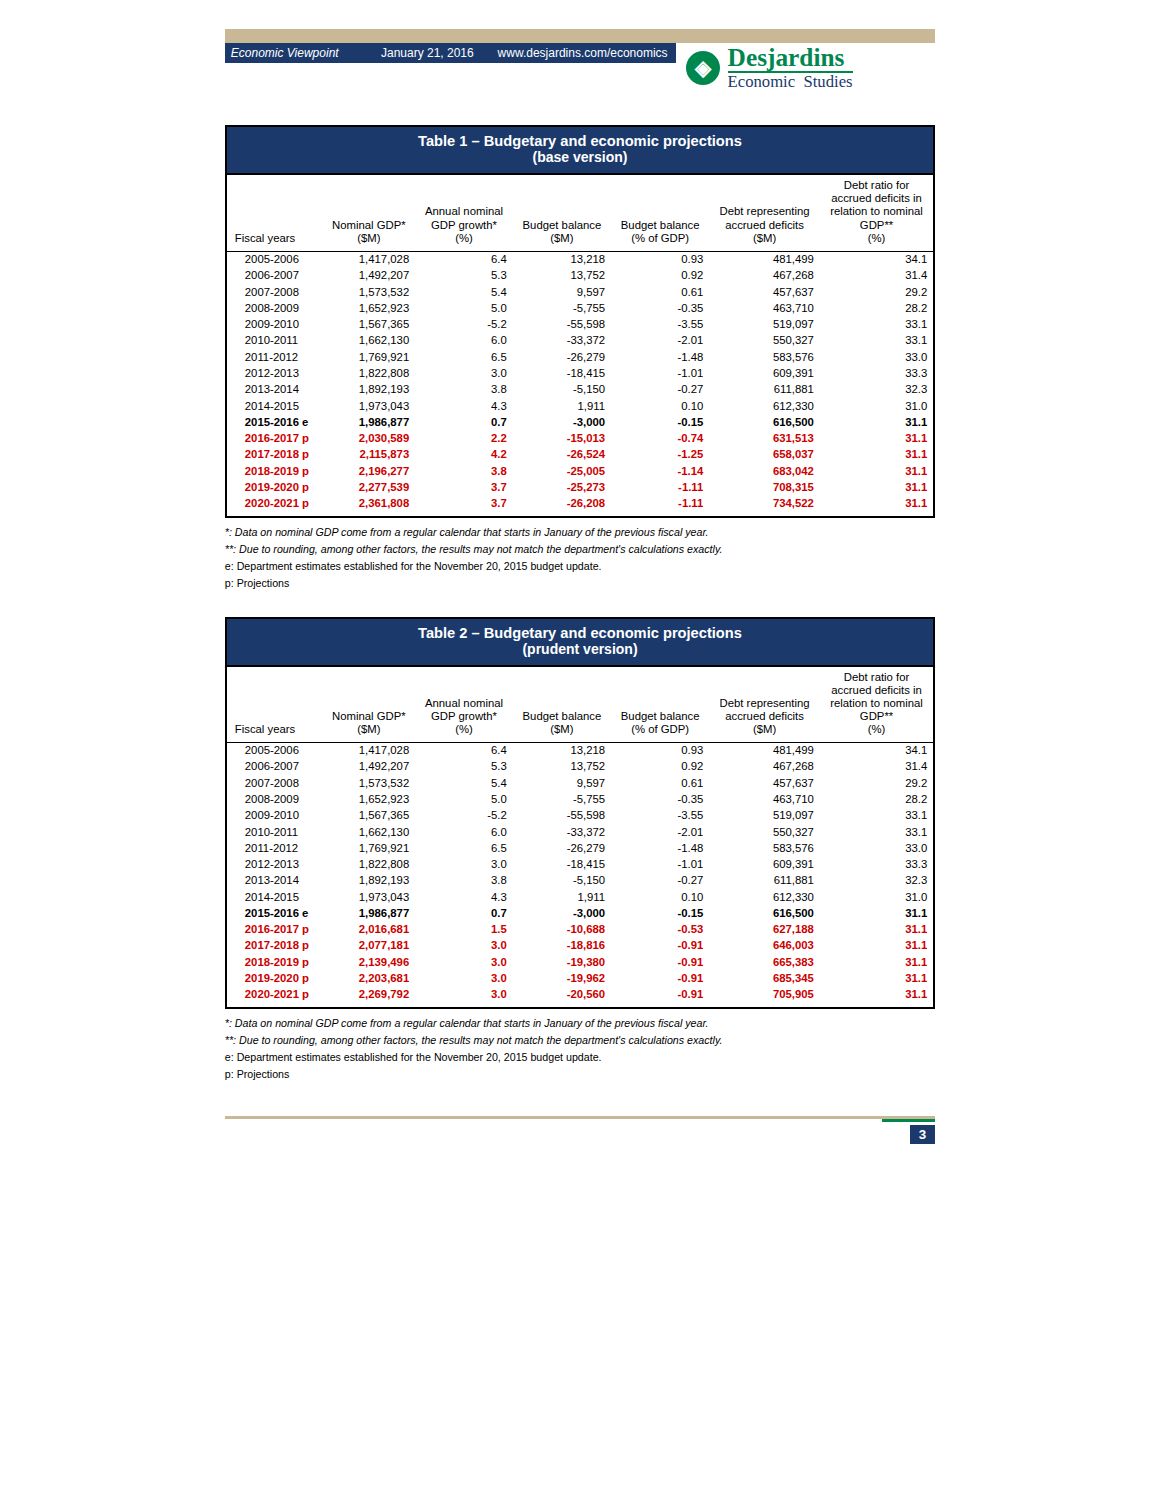Economic Viewpoint January 21, 2016 www.desjardins.com/economics
◈ Desjardins
Economic Studies
Table 1 – Budgetary and economic projections (base version)
| Fiscal years | Nominal GDP* ($M) | Annual nominal GDP growth* (%) | Budget balance ($M) | Budget balance (% of GDP) | Debt representing accrued deficits ($M) | Debt ratio for accrued deficits in relation to nominal GDP** (%) |
| --- | --- | --- | --- | --- | --- | --- |
| 2005-2006 | 1,417,028 | 6.4 | 13,218 | 0.93 | 481,499 | 34.1 |
| 2006-2007 | 1,492,207 | 5.3 | 13,752 | 0.92 | 467,268 | 31.4 |
| 2007-2008 | 1,573,532 | 5.4 | 9,597 | 0.61 | 457,637 | 29.2 |
| 2008-2009 | 1,652,923 | 5.0 | -5,755 | -0.35 | 463,710 | 28.2 |
| 2009-2010 | 1,567,365 | -5.2 | -55,598 | -3.55 | 519,097 | 33.1 |
| 2010-2011 | 1,662,130 | 6.0 | -33,372 | -2.01 | 550,327 | 33.1 |
| 2011-2012 | 1,769,921 | 6.5 | -26,279 | -1.48 | 583,576 | 33.0 |
| 2012-2013 | 1,822,808 | 3.0 | -18,415 | -1.01 | 609,391 | 33.3 |
| 2013-2014 | 1,892,193 | 3.8 | -5,150 | -0.27 | 611,881 | 32.3 |
| 2014-2015 | 1,973,043 | 4.3 | 1,911 | 0.10 | 612,330 | 31.0 |
| 2015-2016 e | 1,986,877 | 0.7 | -3,000 | -0.15 | 616,500 | 31.1 |
| 2016-2017 p | 2,030,589 | 2.2 | -15,013 | -0.74 | 631,513 | 31.1 |
| 2017-2018 p | 2,115,873 | 4.2 | -26,524 | -1.25 | 658,037 | 31.1 |
| 2018-2019 p | 2,196,277 | 3.8 | -25,005 | -1.14 | 683,042 | 31.1 |
| 2019-2020 p | 2,277,539 | 3.7 | -25,273 | -1.11 | 708,315 | 31.1 |
| 2020-2021 p | 2,361,808 | 3.7 | -26,208 | -1.11 | 734,522 | 31.1 |
*: Data on nominal GDP come from a regular calendar that starts in January of the previous fiscal year.
**: Due to rounding, among other factors, the results may not match the department's calculations exactly.
e: Department estimates established for the November 20, 2015 budget update.
p: Projections
Table 2 – Budgetary and economic projections (prudent version)
| Fiscal years | Nominal GDP* ($M) | Annual nominal GDP growth* (%) | Budget balance ($M) | Budget balance (% of GDP) | Debt representing accrued deficits ($M) | Debt ratio for accrued deficits in relation to nominal GDP** (%) |
| --- | --- | --- | --- | --- | --- | --- |
| 2005-2006 | 1,417,028 | 6.4 | 13,218 | 0.93 | 481,499 | 34.1 |
| 2006-2007 | 1,492,207 | 5.3 | 13,752 | 0.92 | 467,268 | 31.4 |
| 2007-2008 | 1,573,532 | 5.4 | 9,597 | 0.61 | 457,637 | 29.2 |
| 2008-2009 | 1,652,923 | 5.0 | -5,755 | -0.35 | 463,710 | 28.2 |
| 2009-2010 | 1,567,365 | -5.2 | -55,598 | -3.55 | 519,097 | 33.1 |
| 2010-2011 | 1,662,130 | 6.0 | -33,372 | -2.01 | 550,327 | 33.1 |
| 2011-2012 | 1,769,921 | 6.5 | -26,279 | -1.48 | 583,576 | 33.0 |
| 2012-2013 | 1,822,808 | 3.0 | -18,415 | -1.01 | 609,391 | 33.3 |
| 2013-2014 | 1,892,193 | 3.8 | -5,150 | -0.27 | 611,881 | 32.3 |
| 2014-2015 | 1,973,043 | 4.3 | 1,911 | 0.10 | 612,330 | 31.0 |
| 2015-2016 e | 1,986,877 | 0.7 | -3,000 | -0.15 | 616,500 | 31.1 |
| 2016-2017 p | 2,016,681 | 1.5 | -10,688 | -0.53 | 627,188 | 31.1 |
| 2017-2018 p | 2,077,181 | 3.0 | -18,816 | -0.91 | 646,003 | 31.1 |
| 2018-2019 p | 2,139,496 | 3.0 | -19,380 | -0.91 | 665,383 | 31.1 |
| 2019-2020 p | 2,203,681 | 3.0 | -19,962 | -0.91 | 685,345 | 31.1 |
| 2020-2021 p | 2,269,792 | 3.0 | -20,560 | -0.91 | 705,905 | 31.1 |
*: Data on nominal GDP come from a regular calendar that starts in January of the previous fiscal year.
**: Due to rounding, among other factors, the results may not match the department's calculations exactly.
e: Department estimates established for the November 20, 2015 budget update.
p: Projections
3